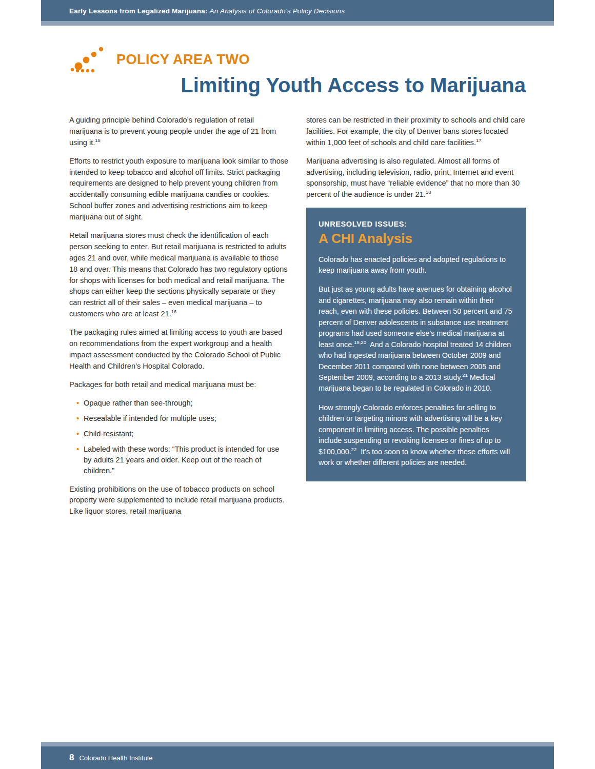Early Lessons from Legalized Marijuana: An Analysis of Colorado’s Policy Decisions
POLICY AREA TWO
Limiting Youth Access to Marijuana
A guiding principle behind Colorado’s regulation of retail marijuana is to prevent young people under the age of 21 from using it.15
Efforts to restrict youth exposure to marijuana look similar to those intended to keep tobacco and alcohol off limits. Strict packaging requirements are designed to help prevent young children from accidentally consuming edible marijuana candies or cookies. School buffer zones and advertising restrictions aim to keep marijuana out of sight.
Retail marijuana stores must check the identification of each person seeking to enter. But retail marijuana is restricted to adults ages 21 and over, while medical marijuana is available to those 18 and over. This means that Colorado has two regulatory options for shops with licenses for both medical and retail marijuana. The shops can either keep the sections physically separate or they can restrict all of their sales – even medical marijuana – to customers who are at least 21.16
The packaging rules aimed at limiting access to youth are based on recommendations from the expert workgroup and a health impact assessment conducted by the Colorado School of Public Health and Children’s Hospital Colorado.
Packages for both retail and medical marijuana must be:
Opaque rather than see-through;
Resealable if intended for multiple uses;
Child-resistant;
Labeled with these words: “This product is intended for use by adults 21 years and older. Keep out of the reach of children.”
Existing prohibitions on the use of tobacco products on school property were supplemented to include retail marijuana products. Like liquor stores, retail marijuana
stores can be restricted in their proximity to schools and child care facilities. For example, the city of Denver bans stores located within 1,000 feet of schools and child care facilities.17
Marijuana advertising is also regulated. Almost all forms of advertising, including television, radio, print, Internet and event sponsorship, must have “reliable evidence” that no more than 30 percent of the audience is under 21.18
UNRESOLVED ISSUES:
A CHI Analysis
Colorado has enacted policies and adopted regulations to keep marijuana away from youth.
But just as young adults have avenues for obtaining alcohol and cigarettes, marijuana may also remain within their reach, even with these policies. Between 50 percent and 75 percent of Denver adolescents in substance use treatment programs had used someone else’s medical marijuana at least once.19,20 And a Colorado hospital treated 14 children who had ingested marijuana between October 2009 and December 2011 compared with none between 2005 and September 2009, according to a 2013 study.21 Medical marijuana began to be regulated in Colorado in 2010.
How strongly Colorado enforces penalties for selling to children or targeting minors with advertising will be a key component in limiting access. The possible penalties include suspending or revoking licenses or fines of up to $100,000.22 It’s too soon to know whether these efforts will work or whether different policies are needed.
8 Colorado Health Institute